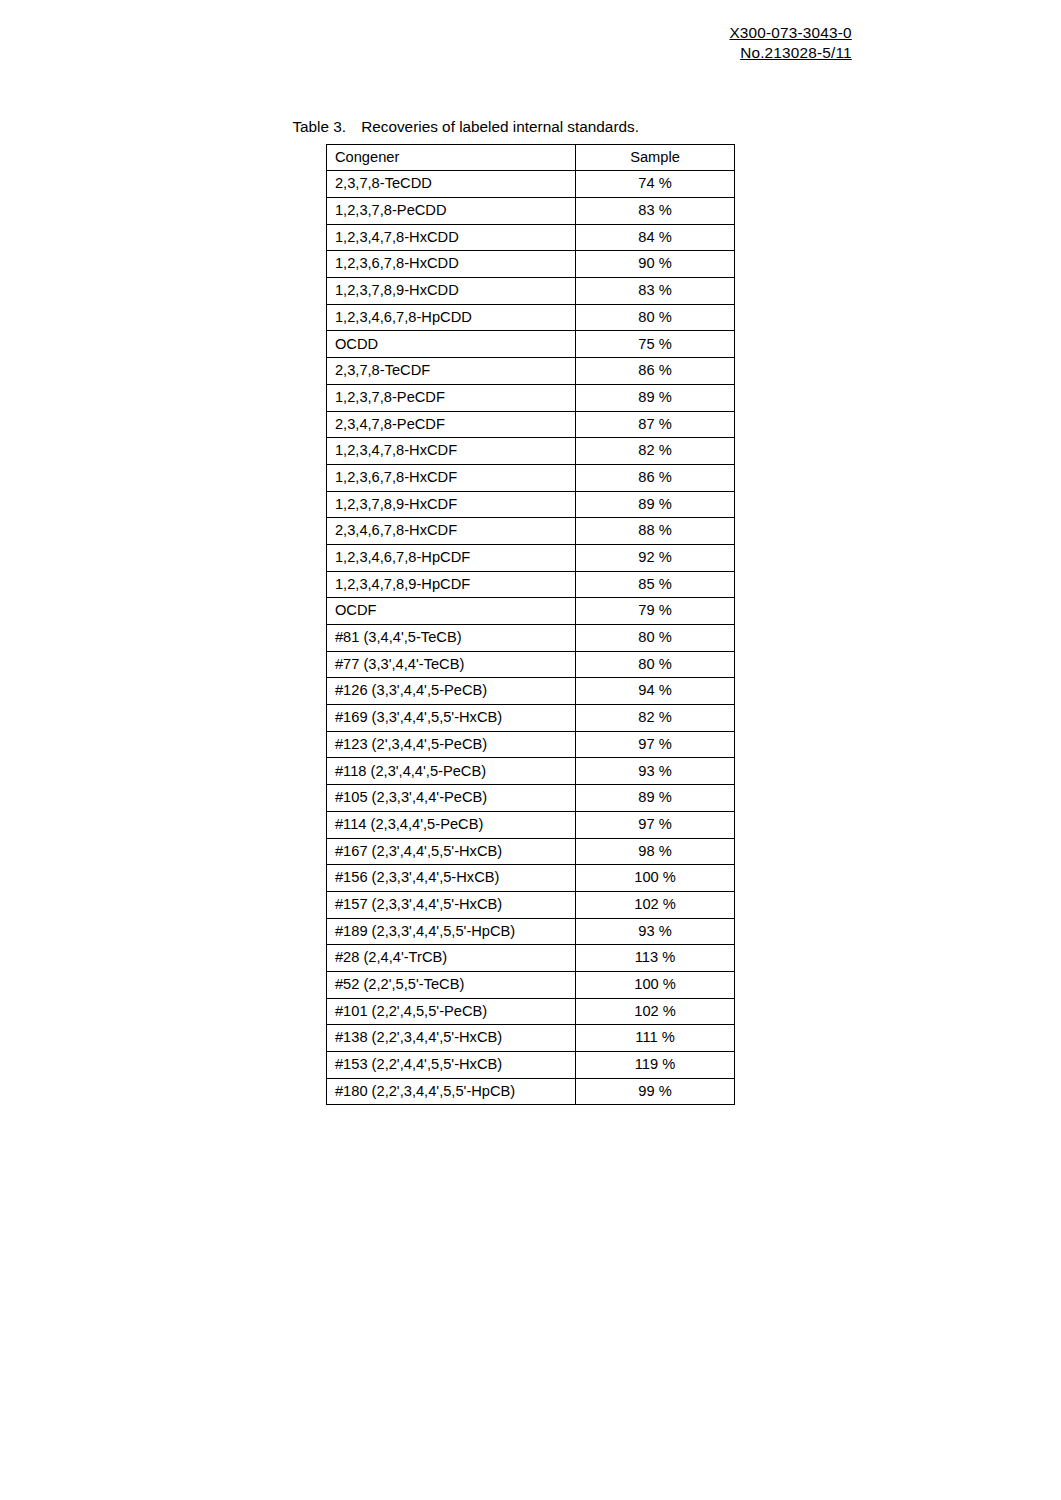X300-073-3043-0
No.213028-5/11
Table 3. Recoveries of labeled internal standards.
| Congener | Sample |
| --- | --- |
| 2,3,7,8-TeCDD | 74 % |
| 1,2,3,7,8-PeCDD | 83 % |
| 1,2,3,4,7,8-HxCDD | 84 % |
| 1,2,3,6,7,8-HxCDD | 90 % |
| 1,2,3,7,8,9-HxCDD | 83 % |
| 1,2,3,4,6,7,8-HpCDD | 80 % |
| OCDD | 75 % |
| 2,3,7,8-TeCDF | 86 % |
| 1,2,3,7,8-PeCDF | 89 % |
| 2,3,4,7,8-PeCDF | 87 % |
| 1,2,3,4,7,8-HxCDF | 82 % |
| 1,2,3,6,7,8-HxCDF | 86 % |
| 1,2,3,7,8,9-HxCDF | 89 % |
| 2,3,4,6,7,8-HxCDF | 88 % |
| 1,2,3,4,6,7,8-HpCDF | 92 % |
| 1,2,3,4,7,8,9-HpCDF | 85 % |
| OCDF | 79 % |
| #81 (3,4,4',5-TeCB) | 80 % |
| #77 (3,3',4,4'-TeCB) | 80 % |
| #126 (3,3',4,4',5-PeCB) | 94 % |
| #169 (3,3',4,4',5,5'-HxCB) | 82 % |
| #123 (2',3,4,4',5-PeCB) | 97 % |
| #118 (2,3',4,4',5-PeCB) | 93 % |
| #105 (2,3,3',4,4'-PeCB) | 89 % |
| #114 (2,3,4,4',5-PeCB) | 97 % |
| #167 (2,3',4,4',5,5'-HxCB) | 98 % |
| #156 (2,3,3',4,4',5-HxCB) | 100 % |
| #157 (2,3,3',4,4',5'-HxCB) | 102 % |
| #189 (2,3,3',4,4',5,5'-HpCB) | 93 % |
| #28 (2,4,4'-TrCB) | 113 % |
| #52 (2,2',5,5'-TeCB) | 100 % |
| #101 (2,2',4,5,5'-PeCB) | 102 % |
| #138 (2,2',3,4,4',5'-HxCB) | 111 % |
| #153 (2,2',4,4',5,5'-HxCB) | 119 % |
| #180 (2,2',3,4,4',5,5'-HpCB) | 99 % |